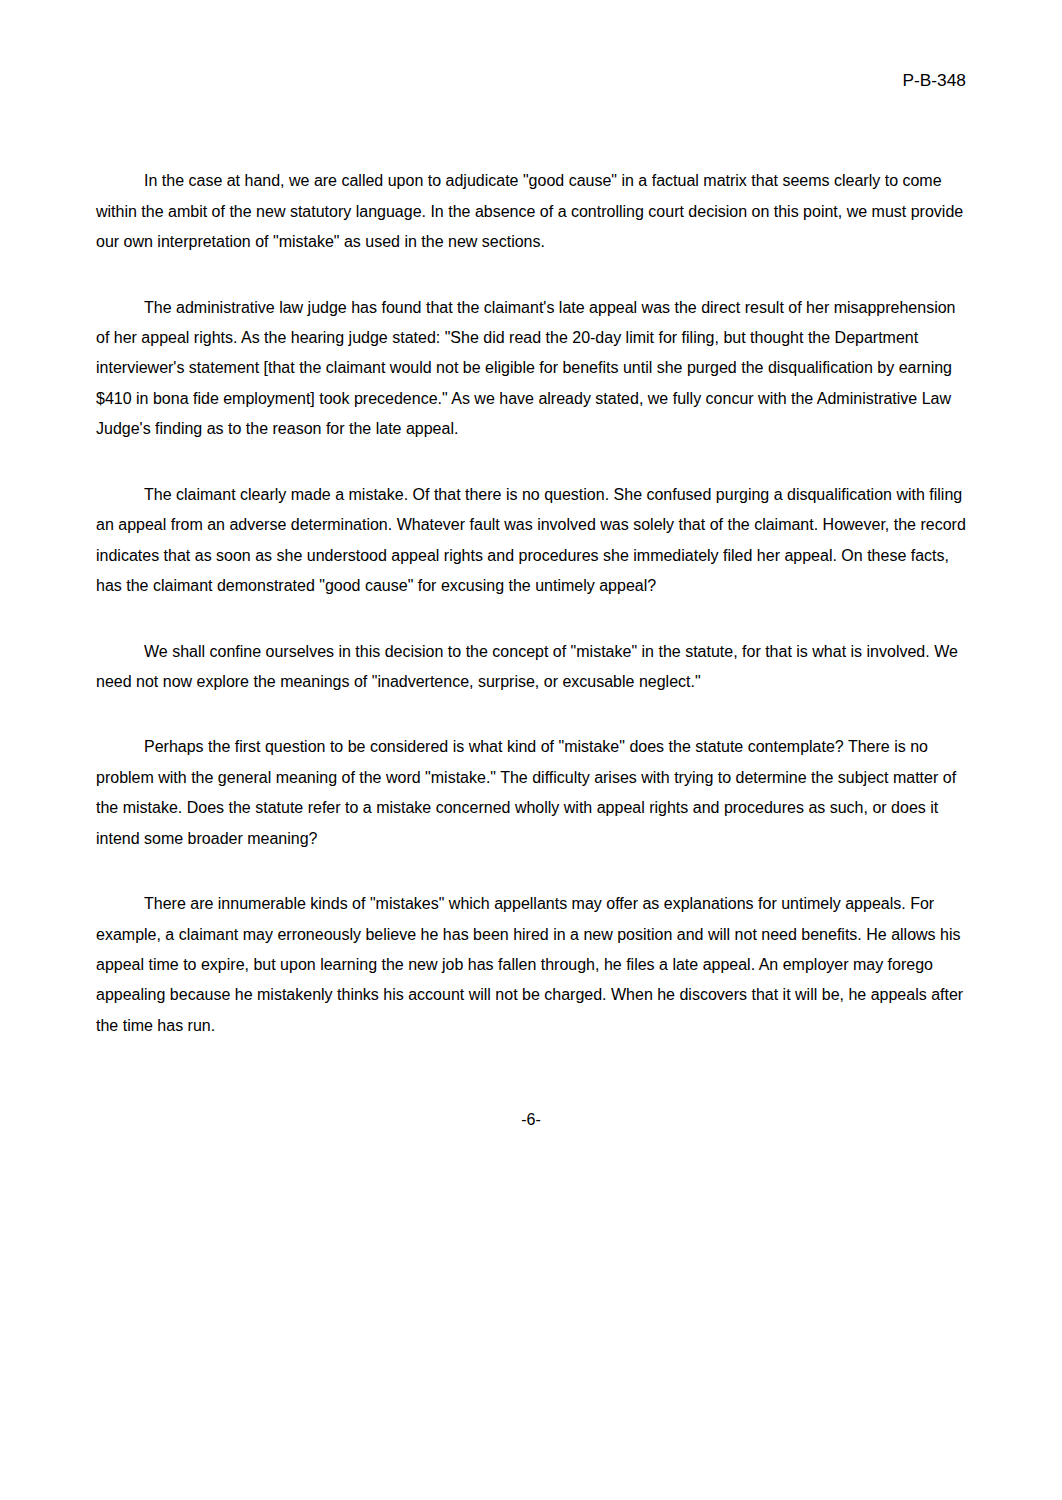P-B-348
In the case at hand, we are called upon to adjudicate "good cause" in a factual matrix that seems clearly to come within the ambit of the new statutory language. In the absence of a controlling court decision on this point, we must provide our own interpretation of "mistake" as used in the new sections.
The administrative law judge has found that the claimant's late appeal was the direct result of her misapprehension of her appeal rights. As the hearing judge stated: "She did read the 20-day limit for filing, but thought the Department interviewer's statement [that the claimant would not be eligible for benefits until she purged the disqualification by earning $410 in bona fide employment] took precedence." As we have already stated, we fully concur with the Administrative Law Judge's finding as to the reason for the late appeal.
The claimant clearly made a mistake. Of that there is no question. She confused purging a disqualification with filing an appeal from an adverse determination. Whatever fault was involved was solely that of the claimant. However, the record indicates that as soon as she understood appeal rights and procedures she immediately filed her appeal. On these facts, has the claimant demonstrated "good cause" for excusing the untimely appeal?
We shall confine ourselves in this decision to the concept of "mistake" in the statute, for that is what is involved. We need not now explore the meanings of "inadvertence, surprise, or excusable neglect."
Perhaps the first question to be considered is what kind of "mistake" does the statute contemplate? There is no problem with the general meaning of the word "mistake." The difficulty arises with trying to determine the subject matter of the mistake. Does the statute refer to a mistake concerned wholly with appeal rights and procedures as such, or does it intend some broader meaning?
There are innumerable kinds of "mistakes" which appellants may offer as explanations for untimely appeals. For example, a claimant may erroneously believe he has been hired in a new position and will not need benefits. He allows his appeal time to expire, but upon learning the new job has fallen through, he files a late appeal. An employer may forego appealing because he mistakenly thinks his account will not be charged. When he discovers that it will be, he appeals after the time has run.
-6-